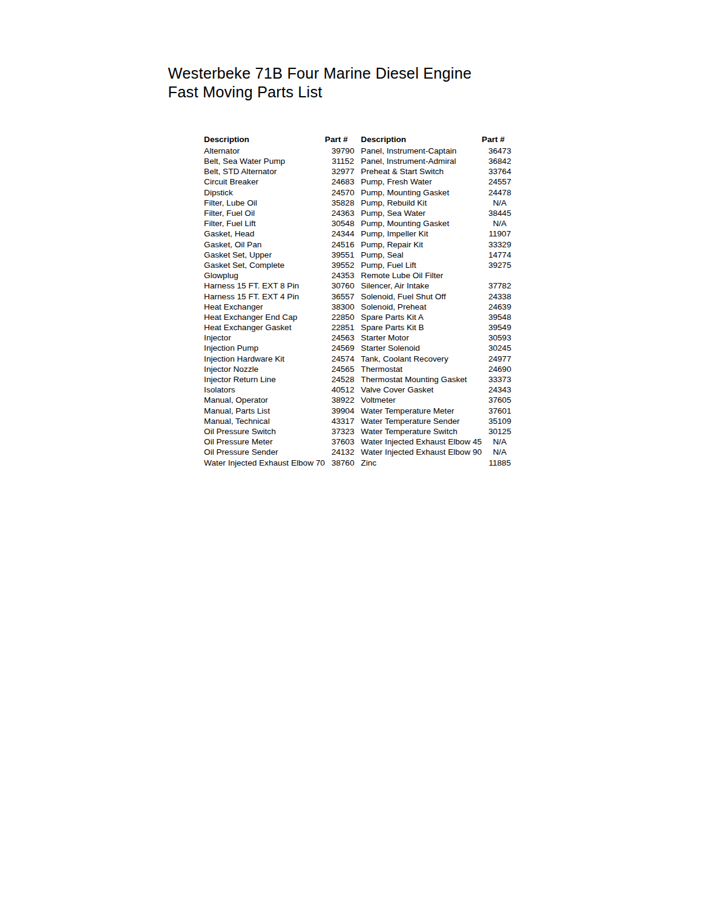Westerbeke 71B Four Marine Diesel Engine
Fast Moving Parts List
| Description | Part # | Description | Part # |
| --- | --- | --- | --- |
| Alternator | 39790 | Panel, Instrument-Captain | 36473 |
| Belt, Sea Water Pump | 31152 | Panel, Instrument-Admiral | 36842 |
| Belt, STD Alternator | 32977 | Preheat & Start Switch | 33764 |
| Circuit Breaker | 24683 | Pump, Fresh Water | 24557 |
| Dipstick | 24570 | Pump, Mounting Gasket | 24478 |
| Filter, Lube Oil | 35828 | Pump, Rebuild Kit | N/A |
| Filter, Fuel Oil | 24363 | Pump, Sea Water | 38445 |
| Filter, Fuel Lift | 30548 | Pump, Mounting Gasket | N/A |
| Gasket, Head | 24344 | Pump, Impeller Kit | 11907 |
| Gasket, Oil Pan | 24516 | Pump, Repair Kit | 33329 |
| Gasket Set, Upper | 39551 | Pump, Seal | 14774 |
| Gasket Set, Complete | 39552 | Pump, Fuel Lift | 39275 |
| Glowplug | 24353 | Remote Lube Oil Filter | |
| Harness 15 FT. EXT 8 Pin | 30760 | Silencer, Air Intake | 37782 |
| Harness 15 FT. EXT 4 Pin | 36557 | Solenoid, Fuel Shut Off | 24338 |
| Heat Exchanger | 38300 | Solenoid, Preheat | 24639 |
| Heat Exchanger End Cap | 22850 | Spare Parts Kit A | 39548 |
| Heat Exchanger Gasket | 22851 | Spare Parts Kit B | 39549 |
| Injector | 24563 | Starter Motor | 30593 |
| Injection Pump | 24569 | Starter Solenoid | 30245 |
| Injection Hardware Kit | 24574 | Tank, Coolant Recovery | 24977 |
| Injector Nozzle | 24565 | Thermostat | 24690 |
| Injector Return Line | 24528 | Thermostat Mounting Gasket | 33373 |
| Isolators | 40512 | Valve Cover Gasket | 24343 |
| Manual, Operator | 38922 | Voltmeter | 37605 |
| Manual, Parts List | 39904 | Water Temperature Meter | 37601 |
| Manual, Technical | 43317 | Water Temperature Sender | 35109 |
| Oil Pressure Switch | 37323 | Water Temperature Switch | 30125 |
| Oil Pressure Meter | 37603 | Water Injected Exhaust Elbow 45 | N/A |
| Oil Pressure Sender | 24132 | Water Injected Exhaust Elbow 90 | N/A |
| Water Injected Exhaust Elbow 70 | 38760 | Zinc | 11885 |